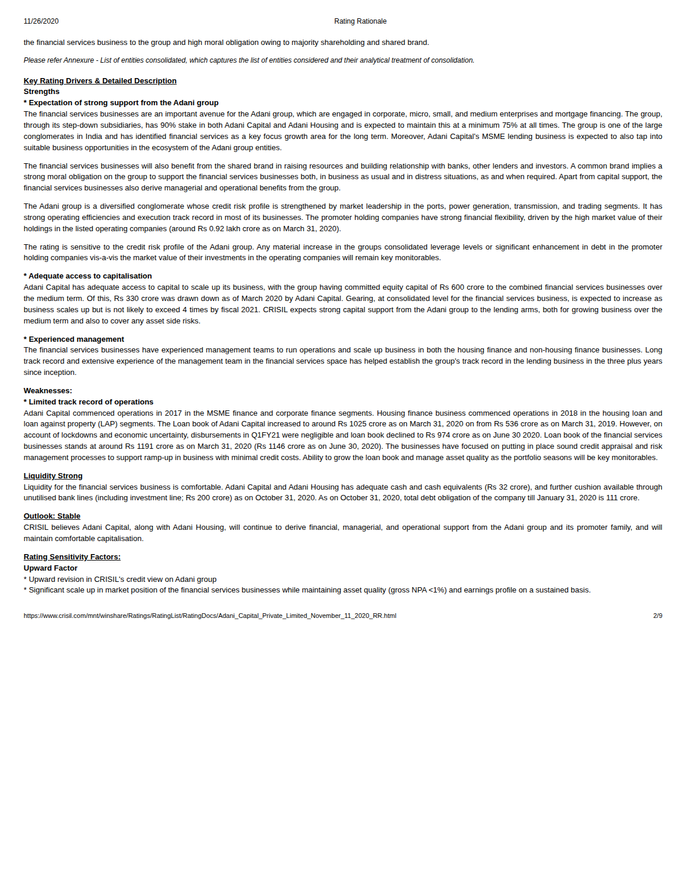11/26/2020
Rating Rationale
the financial services business to the group and high moral obligation owing to majority shareholding and shared brand.
Please refer Annexure - List of entities consolidated, which captures the list of entities considered and their analytical treatment of consolidation.
Key Rating Drivers & Detailed Description
Strengths
* Expectation of strong support from the Adani group
The financial services businesses are an important avenue for the Adani group, which are engaged in corporate, micro, small, and medium enterprises and mortgage financing. The group, through its step-down subsidiaries, has 90% stake in both Adani Capital and Adani Housing and is expected to maintain this at a minimum 75% at all times. The group is one of the large conglomerates in India and has identified financial services as a key focus growth area for the long term. Moreover, Adani Capital's MSME lending business is expected to also tap into suitable business opportunities in the ecosystem of the Adani group entities.
The financial services businesses will also benefit from the shared brand in raising resources and building relationship with banks, other lenders and investors. A common brand implies a strong moral obligation on the group to support the financial services businesses both, in business as usual and in distress situations, as and when required. Apart from capital support, the financial services businesses also derive managerial and operational benefits from the group.
The Adani group is a diversified conglomerate whose credit risk profile is strengthened by market leadership in the ports, power generation, transmission, and trading segments. It has strong operating efficiencies and execution track record in most of its businesses. The promoter holding companies have strong financial flexibility, driven by the high market value of their holdings in the listed operating companies (around Rs 0.92 lakh crore as on March 31, 2020).
The rating is sensitive to the credit risk profile of the Adani group. Any material increase in the groups consolidated leverage levels or significant enhancement in debt in the promoter holding companies vis-a-vis the market value of their investments in the operating companies will remain key monitorables.
* Adequate access to capitalisation
Adani Capital has adequate access to capital to scale up its business, with the group having committed equity capital of Rs 600 crore to the combined financial services businesses over the medium term. Of this, Rs 330 crore was drawn down as of March 2020 by Adani Capital. Gearing, at consolidated level for the financial services business, is expected to increase as business scales up but is not likely to exceed 4 times by fiscal 2021. CRISIL expects strong capital support from the Adani group to the lending arms, both for growing business over the medium term and also to cover any asset side risks.
* Experienced management
The financial services businesses have experienced management teams to run operations and scale up business in both the housing finance and non-housing finance businesses. Long track record and extensive experience of the management team in the financial services space has helped establish the group's track record in the lending business in the three plus years since inception.
Weaknesses:
* Limited track record of operations
Adani Capital commenced operations in 2017 in the MSME finance and corporate finance segments. Housing finance business commenced operations in 2018 in the housing loan and loan against property (LAP) segments. The Loan book of Adani Capital increased to around Rs 1025 crore as on March 31, 2020 on from Rs 536 crore as on March 31, 2019. However, on account of lockdowns and economic uncertainty, disbursements in Q1FY21 were negligible and loan book declined to Rs 974 crore as on June 30 2020. Loan book of the financial services businesses stands at around Rs 1191 crore as on March 31, 2020 (Rs 1146 crore as on June 30, 2020). The businesses have focused on putting in place sound credit appraisal and risk management processes to support ramp-up in business with minimal credit costs. Ability to grow the loan book and manage asset quality as the portfolio seasons will be key monitorables.
Liquidity Strong
Liquidity for the financial services business is comfortable. Adani Capital and Adani Housing has adequate cash and cash equivalents (Rs 32 crore), and further cushion available through unutilised bank lines (including investment line; Rs 200 crore) as on October 31, 2020. As on October 31, 2020, total debt obligation of the company till January 31, 2020 is 111 crore.
Outlook: Stable
CRISIL believes Adani Capital, along with Adani Housing, will continue to derive financial, managerial, and operational support from the Adani group and its promoter family, and will maintain comfortable capitalisation.
Rating Sensitivity Factors:
Upward Factor
* Upward revision in CRISIL's credit view on Adani group
* Significant scale up in market position of the financial services businesses while maintaining asset quality (gross NPA <1%) and earnings profile on a sustained basis.
https://www.crisil.com/mnt/winshare/Ratings/RatingList/RatingDocs/Adani_Capital_Private_Limited_November_11_2020_RR.html
2/9